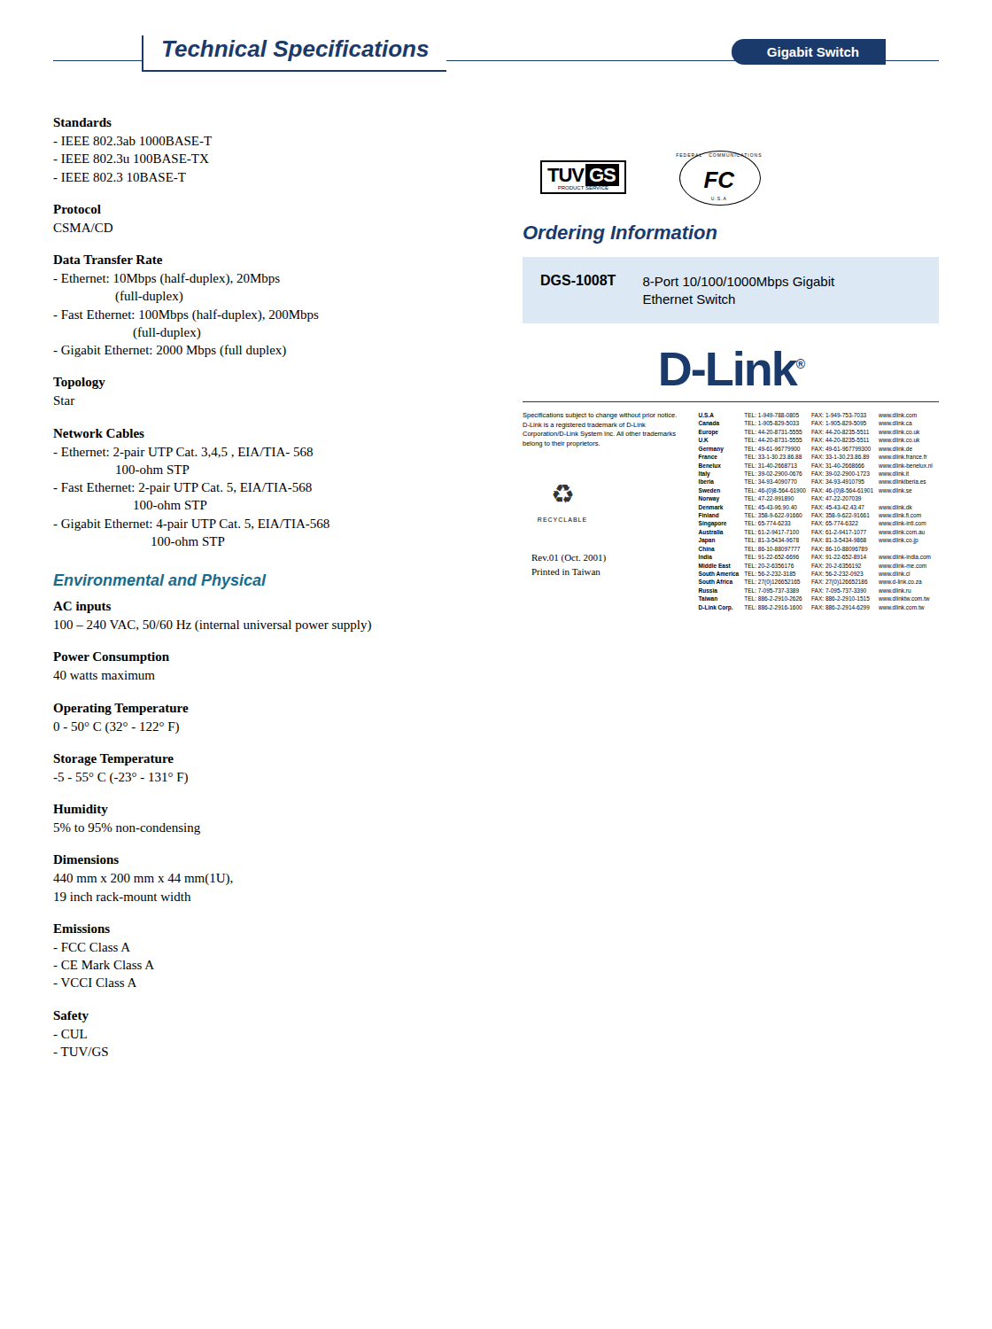Technical Specifications
Gigabit Switch
Standards
- IEEE 802.3ab 1000BASE-T
- IEEE 802.3u 100BASE-TX
- IEEE 802.3 10BASE-T
Protocol
CSMA/CD
Data Transfer Rate
- Ethernet: 10Mbps (half-duplex), 20Mbps
(full-duplex)
- Fast Ethernet: 100Mbps (half-duplex), 200Mbps
(full-duplex)
- Gigabit Ethernet: 2000 Mbps (full duplex)
Topology
Star
Network Cables
- Ethernet: 2-pair UTP Cat. 3,4,5 , EIA/TIA- 568
100-ohm STP
- Fast Ethernet: 2-pair UTP Cat. 5, EIA/TIA-568
100-ohm STP
- Gigabit Ethernet: 4-pair UTP Cat. 5, EIA/TIA-568
100-ohm STP
Environmental and Physical
AC inputs
100 – 240 VAC, 50/60 Hz (internal universal power supply)
Power Consumption
40 watts maximum
Operating Temperature
0 - 50° C (32° - 122° F)
Storage Temperature
-5 - 55° C (-23° - 131° F)
Humidity
5% to 95% non-condensing
Dimensions
440 mm x 200 mm x 44 mm(1U),
19 inch rack-mount width
Emissions
- FCC Class A
- CE Mark Class A
- VCCI Class A
Safety
- CUL
- TUV/GS
TUVGS
PRODUCT SERVICE
FEDERAL COMMUNICATIONS
FC
U.S.A
Ordering Information
DGS-1008T
8-Port 10/100/1000Mbps Gigabit
Ethernet Switch
D-Link®
Specifications subject to change without prior notice.
D-Link is a registered trademark of D-Link Corporation/D-Link System Inc. All other trademarks belong to their proprietors.
♻
RECYCLABLE
Rev.01 (Oct. 2001)
Printed in Taiwan
| U.S.A | TEL: 1-949-788-0805 | FAX: 1-949-753-7033 | www.dlink.com |
| Canada | TEL: 1-905-829-5033 | FAX: 1-905-829-5095 | www.dlink.ca |
| Europe | TEL: 44-20-8731-5555 | FAX: 44-20-8235-5511 | www.dlink.co.uk |
| U.K | TEL: 44-20-8731-5555 | FAX: 44-20-8235-5511 | www.dlink.co.uk |
| Germany | TEL: 49-61-96779900 | FAX: 49-61-967799300 | www.dlink.de |
| France | TEL: 33-1-30.23.86.88 | FAX: 33-1-30.23.86.89 | www.dlink.france.fr |
| Benelux | TEL: 31-40-2668713 | FAX: 31-40-2668666 | www.dlink-benelux.nl |
| Italy | TEL: 39-02-2900-0676 | FAX: 39-02-2900-1723 | www.dlink.it |
| Iberia | TEL: 34-93-4090770 | FAX: 34-93-4910795 | www.dlinkiberia.es |
| Sweden | TEL: 46-(0)8-564-61900 | FAX: 46-(0)8-564-61901 | www.dlink.se |
| Norway | TEL: 47-22-991890 | FAX: 47-22-207039 | |
| Denmark | TEL: 45-43-96.90.40 | FAX: 45-43-42.43.47 | www.dlink.dk |
| Finland | TEL: 358-9-622-91660 | FAX: 358-9-622-91661 | www.dlink.fi.com |
| Singapore | TEL: 65-774-6233 | FAX: 65-774-6322 | www.dlink-intl.com |
| Australia | TEL: 61-2-9417-7100 | FAX: 61-2-9417-1077 | www.dlink.com.au |
| Japan | TEL: 81-3-5434-9678 | FAX: 81-3-5434-9868 | www.dlink.co.jp |
| China | TEL: 86-10-88097777 | FAX: 86-10-88096789 | |
| India | TEL: 91-22-652-6696 | FAX: 91-22-652-8914 | www.dlink-india.com |
| Middle East | TEL: 20-2-6356176 | FAX: 20-2-6356192 | www.dlink-me.com |
| South America | TEL: 56-2-232-3185 | FAX: 56-2-232-0923 | www.dlink.cl |
| South Africa | TEL: 27(0)126652165 | FAX: 27(0)126652186 | www.d-link.co.za |
| Russia | TEL: 7-095-737-3389 | FAX: 7-095-737-3390 | www.dlink.ru |
| Taiwan | TEL: 886-2-2910-2626 | FAX: 886-2-2910-1515 | www.dlinktw.com.tw |
| D-Link Corp. | TEL: 886-2-2916-1600 | FAX: 886-2-2914-6299 | www.dlink.com.tw |